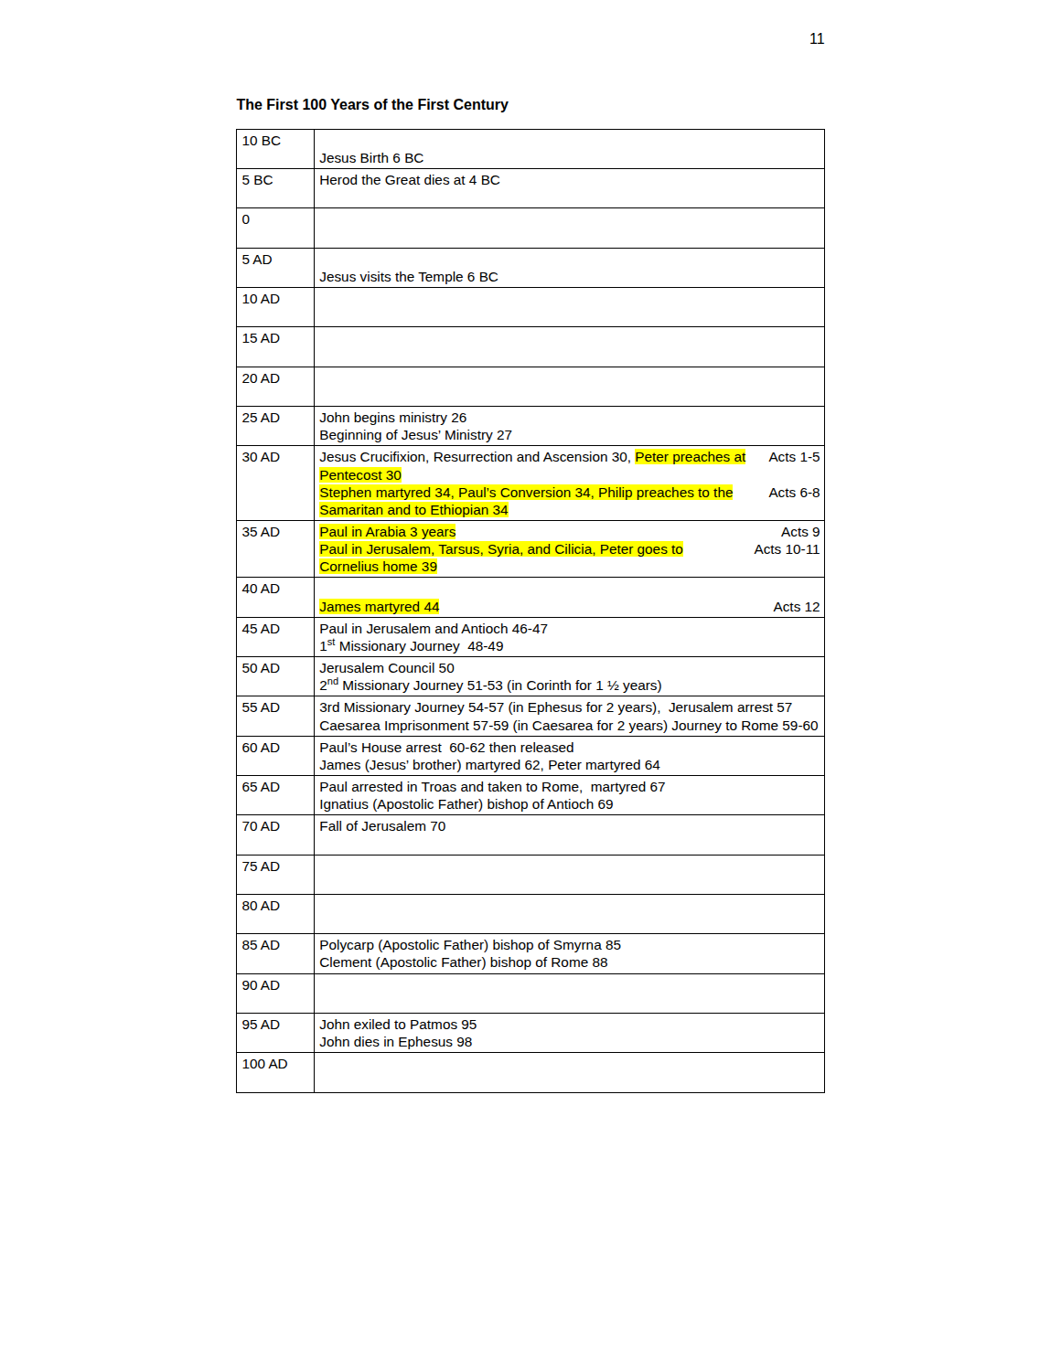11
The First 100 Years of the First Century
| 10 BC | Jesus Birth 6 BC |
| 5 BC | Herod the Great dies at 4 BC |
| 0 | |
| 5 AD | Jesus visits the Temple 6 BC |
| 10 AD | |
| 15 AD | |
| 20 AD | |
| 25 AD | John begins ministry 26 Beginning of Jesus’ Ministry 27 |
| 30 AD | Acts 1-5 Jesus Crucifixion, Resurrection and Ascension 30, Peter preaches at Pentecost 30 Acts 6-8 Stephen martyred 34, Paul’s Conversion 34, Philip preaches to the Samaritan and to Ethiopian 34 |
| 35 AD | Acts 9 Paul in Arabia 3 years Acts 10-11 Paul in Jerusalem, Tarsus, Syria, and Cilicia, Peter goes to Cornelius home 39 |
| 40 AD | Acts 12 James martyred 44 |
| 45 AD | Paul in Jerusalem and Antioch 46-47 1 st Missionary Journey 48-49 |
| 50 AD | Jerusalem Council 50 2 nd Missionary Journey 51-53 (in Corinth for 1 ½ years) |
| 55 AD | 3rd Missionary Journey 54-57 (in Ephesus for 2 years), Jerusalem arrest 57 Caesarea Imprisonment 57-59 (in Caesarea for 2 years) Journey to Rome 59-60 |
| 60 AD | Paul’s House arrest 60-62 then released James (Jesus’ brother) martyred 62, Peter martyred 64 |
| 65 AD | Paul arrested in Troas and taken to Rome, martyred 67 Ignatius (Apostolic Father) bishop of Antioch 69 |
| 70 AD | Fall of Jerusalem 70 |
| 75 AD | |
| 80 AD | |
| 85 AD | Polycarp (Apostolic Father) bishop of Smyrna 85 Clement (Apostolic Father) bishop of Rome 88 |
| 90 AD | |
| 95 AD | John exiled to Patmos 95 John dies in Ephesus 98 |
| 100 AD | |